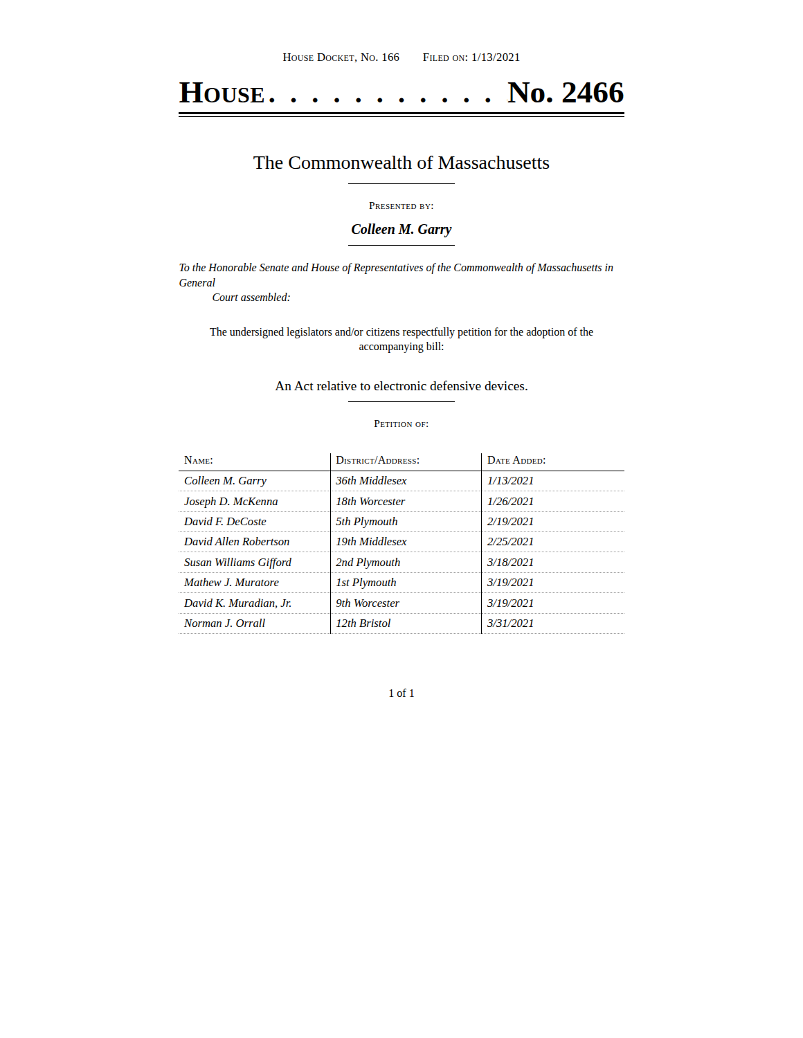House Docket, No. 166 Filed on: 1/13/2021
House . . . . . . . . . . . . . . . . No. 2466
The Commonwealth of Massachusetts
Presented by:
Colleen M. Garry
To the Honorable Senate and House of Representatives of the Commonwealth of Massachusetts in General Court assembled:
The undersigned legislators and/or citizens respectfully petition for the adoption of the accompanying bill:
An Act relative to electronic defensive devices.
Petition of:
| Name: | District/Address: | Date Added: |
| --- | --- | --- |
| Colleen M. Garry | 36th Middlesex | 1/13/2021 |
| Joseph D. McKenna | 18th Worcester | 1/26/2021 |
| David F. DeCoste | 5th Plymouth | 2/19/2021 |
| David Allen Robertson | 19th Middlesex | 2/25/2021 |
| Susan Williams Gifford | 2nd Plymouth | 3/18/2021 |
| Mathew J. Muratore | 1st Plymouth | 3/19/2021 |
| David K. Muradian, Jr. | 9th Worcester | 3/19/2021 |
| Norman J. Orrall | 12th Bristol | 3/31/2021 |
1 of 1